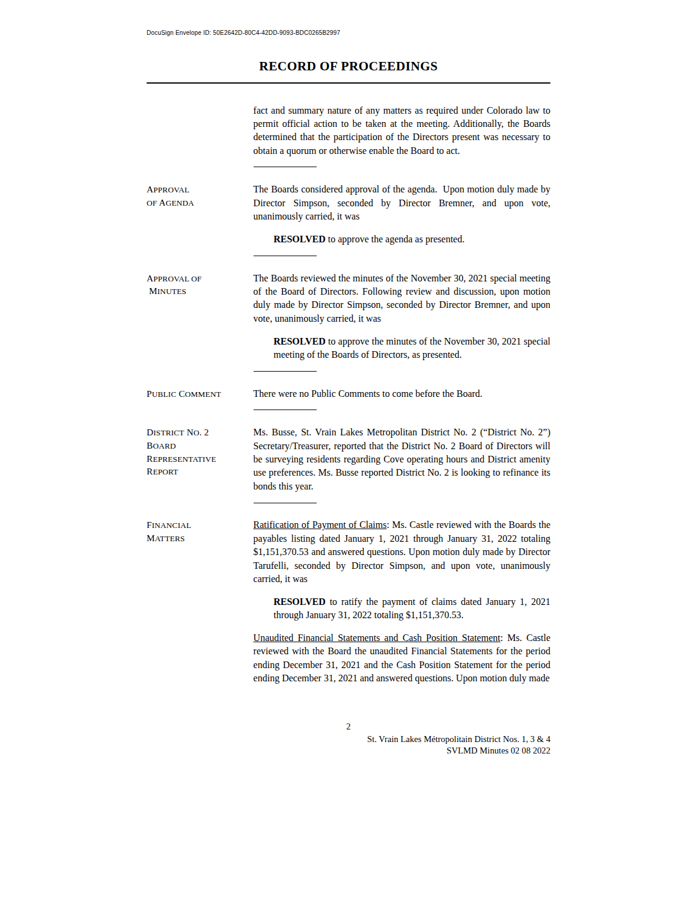DocuSign Envelope ID: 50E2642D-80C4-42DD-9093-BDC0265B2997
RECORD OF PROCEEDINGS
| | fact and summary nature of any matters as required under Colorado law to permit official action to be taken at the meeting. Additionally, the Boards determined that the participation of the Directors present was necessary to obtain a quorum or otherwise enable the Board to act. |
| A PPROVAL OF A GENDA | The Boards considered approval of the agenda. Upon motion duly made by Director Simpson, seconded by Director Bremner, and upon vote, unanimously carried, it was RESOLVED to approve the agenda as presented. |
| A PPROVAL OF M INUTES | The Boards reviewed the minutes of the November 30, 2021 special meeting of the Board of Directors. Following review and discussion, upon motion duly made by Director Simpson, seconded by Director Bremner, and upon vote, unanimously carried, it was RESOLVED to approve the minutes of the November 30, 2021 special meeting of the Boards of Directors, as presented. |
| P UBLIC C OMMENT | There were no Public Comments to come before the Board. |
| D ISTRICT N O . 2 B OARD R EPRESENTATIVE R EPORT | Ms. Busse, St. Vrain Lakes Metropolitan District No. 2 (“District No. 2”) Secretary/Treasurer, reported that the District No. 2 Board of Directors will be surveying residents regarding Cove operating hours and District amenity use preferences. Ms. Busse reported District No. 2 is looking to refinance its bonds this year. |
| F INANCIAL M ATTERS | Ratification of Payment of Claims : Ms. Castle reviewed with the Boards the payables listing dated January 1, 2021 through January 31, 2022 totaling $1,151,370.53 and answered questions. Upon motion duly made by Director Tarufelli, seconded by Director Simpson, and upon vote, unanimously carried, it was RESOLVED to ratify the payment of claims dated January 1, 2021 through January 31, 2022 totaling $1,151,370.53. Unaudited Financial Statements and Cash Position Statement : Ms. Castle reviewed with the Board the unaudited Financial Statements for the period ending December 31, 2021 and the Cash Position Statement for the period ending December 31, 2021 and answered questions. Upon motion duly made |
2
St. Vrain Lakes Métropolitain District Nos. 1, 3 & 4
SVLMD Minutes 02 08 2022